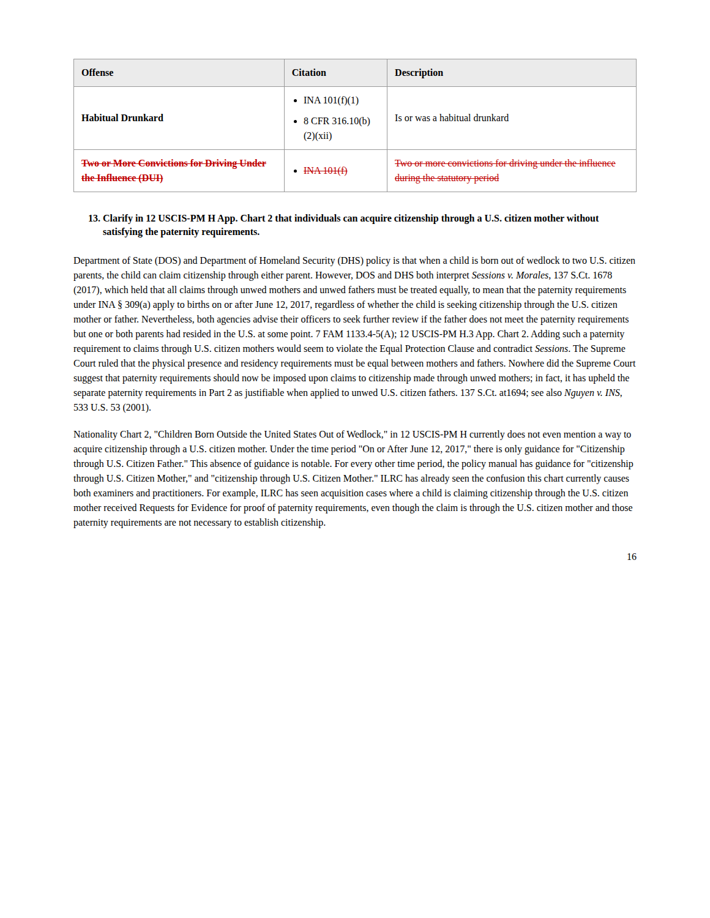| Offense | Citation | Description |
| --- | --- | --- |
| Habitual Drunkard | INA 101(f)(1) 8 CFR 316.10(b)(2)(xii) | Is or was a habitual drunkard |
| Two or More Convictions for Driving Under the Influence (DUI) | INA 101(f) | Two or more convictions for driving under the influence during the statutory period |
13. Clarify in 12 USCIS-PM H App. Chart 2 that individuals can acquire citizenship through a U.S. citizen mother without satisfying the paternity requirements.
Department of State (DOS) and Department of Homeland Security (DHS) policy is that when a child is born out of wedlock to two U.S. citizen parents, the child can claim citizenship through either parent. However, DOS and DHS both interpret Sessions v. Morales, 137 S.Ct. 1678 (2017), which held that all claims through unwed mothers and unwed fathers must be treated equally, to mean that the paternity requirements under INA § 309(a) apply to births on or after June 12, 2017, regardless of whether the child is seeking citizenship through the U.S. citizen mother or father. Nevertheless, both agencies advise their officers to seek further review if the father does not meet the paternity requirements but one or both parents had resided in the U.S. at some point. 7 FAM 1133.4-5(A); 12 USCIS-PM H.3 App. Chart 2. Adding such a paternity requirement to claims through U.S. citizen mothers would seem to violate the Equal Protection Clause and contradict Sessions. The Supreme Court ruled that the physical presence and residency requirements must be equal between mothers and fathers. Nowhere did the Supreme Court suggest that paternity requirements should now be imposed upon claims to citizenship made through unwed mothers; in fact, it has upheld the separate paternity requirements in Part 2 as justifiable when applied to unwed U.S. citizen fathers. 137 S.Ct. at1694; see also Nguyen v. INS, 533 U.S. 53 (2001).
Nationality Chart 2, "Children Born Outside the United States Out of Wedlock," in 12 USCIS-PM H currently does not even mention a way to acquire citizenship through a U.S. citizen mother. Under the time period "On or After June 12, 2017," there is only guidance for "Citizenship through U.S. Citizen Father." This absence of guidance is notable. For every other time period, the policy manual has guidance for "citizenship through U.S. Citizen Mother," and "citizenship through U.S. Citizen Mother." ILRC has already seen the confusion this chart currently causes both examiners and practitioners. For example, ILRC has seen acquisition cases where a child is claiming citizenship through the U.S. citizen mother received Requests for Evidence for proof of paternity requirements, even though the claim is through the U.S. citizen mother and those paternity requirements are not necessary to establish citizenship.
16